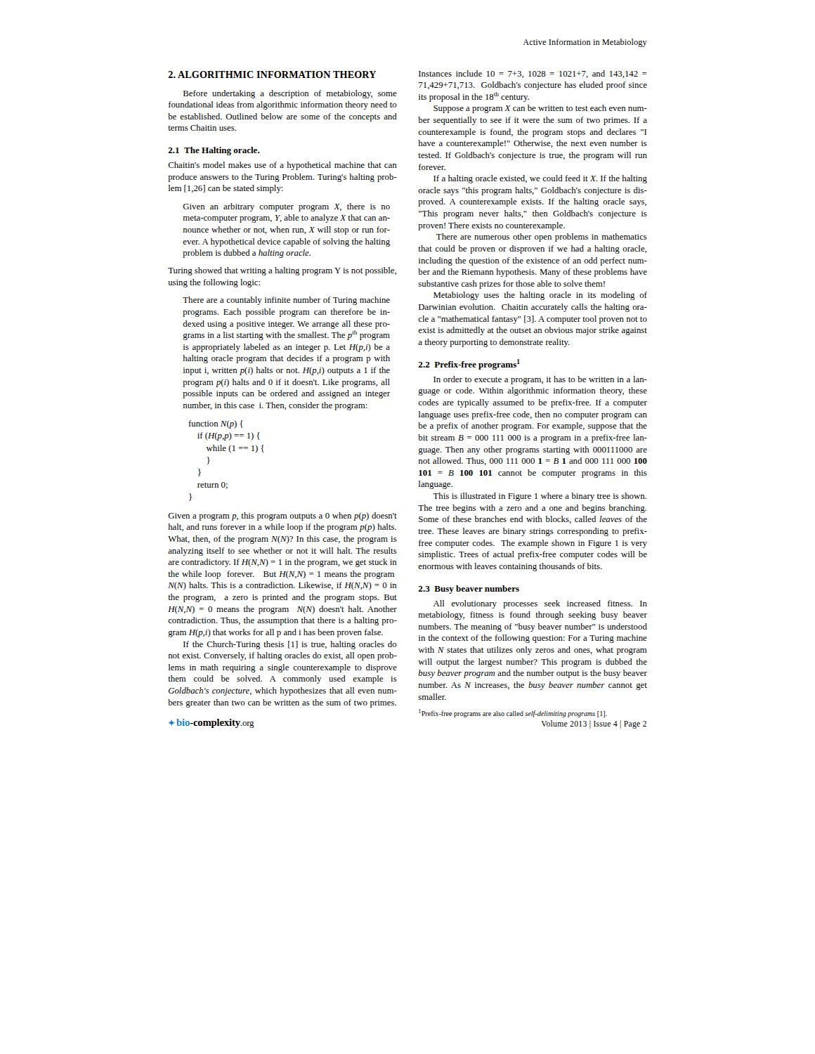Active Information in Metabiology
2. Algorithmic Information Theory
Before undertaking a description of metabiology, some foundational ideas from algorithmic information theory need to be established. Outlined below are some of the concepts and terms Chaitin uses.
2.1 The Halting oracle.
Chaitin's model makes use of a hypothetical machine that can produce answers to the Turing Problem. Turing's halting problem [1,26] can be stated simply:
Given an arbitrary computer program X, there is no meta-computer program, Y, able to analyze X that can announce whether or not, when run, X will stop or run forever. A hypothetical device capable of solving the halting problem is dubbed a halting oracle.
Turing showed that writing a halting program Y is not possible, using the following logic:
There are a countably infinite number of Turing machine programs. Each possible program can therefore be indexed using a positive integer. We arrange all these programs in a list starting with the smallest. The pth program is appropriately labeled as an integer p. Let H(p,i) be a halting oracle program that decides if a program p with input i, written p(i) halts or not. H(p,i) outputs a 1 if the program p(i) halts and 0 if it doesn't. Like programs, all possible inputs can be ordered and assigned an integer number, in this case i. Then, consider the program:
function N(p) { if (H(p,p) == 1) { while (1 == 1) { } } return 0; }
Given a program p, this program outputs a 0 when p(p) doesn't halt, and runs forever in a while loop if the program p(p) halts. What, then, of the program N(N)? In this case, the program is analyzing itself to see whether or not it will halt. The results are contradictory. If H(N,N) = 1 in the program, we get stuck in the while loop forever. But H(N,N) = 1 means the program N(N) halts. This is a contradiction. Likewise, if H(N,N) = 0 in the program, a zero is printed and the program stops. But H(N,N) = 0 means the program N(N) doesn't halt. Another contradiction. Thus, the assumption that there is a halting program H(p,i) that works for all p and i has been proven false.
If the Church-Turing thesis [1] is true, halting oracles do not exist. Conversely, if halting oracles do exist, all open problems in math requiring a single counterexample to disprove them could be solved. A commonly used example is Goldbach's conjecture, which hypothesizes that all even numbers greater than two can be written as the sum of two primes. Instances include 10 = 7+3, 1028 = 1021+7, and 143,142 = 71,429+71,713. Goldbach's conjecture has eluded proof since its proposal in the 18th century.
Suppose a program X can be written to test each even number sequentially to see if it were the sum of two primes. If a counterexample is found, the program stops and declares "I have a counterexample!" Otherwise, the next even number is tested. If Goldbach's conjecture is true, the program will run forever.
If a halting oracle existed, we could feed it X. If the halting oracle says "this program halts," Goldbach's conjecture is disproved. A counterexample exists. If the halting oracle says, "This program never halts," then Goldbach's conjecture is proven! There exists no counterexample.
There are numerous other open problems in mathematics that could be proven or disproven if we had a halting oracle, including the question of the existence of an odd perfect number and the Riemann hypothesis. Many of these problems have substantive cash prizes for those able to solve them!
Metabiology uses the halting oracle in its modeling of Darwinian evolution. Chaitin accurately calls the halting oracle a "mathematical fantasy" [3]. A computer tool proven not to exist is admittedly at the outset an obvious major strike against a theory purporting to demonstrate reality.
2.2 Prefix-free programs1
In order to execute a program, it has to be written in a language or code. Within algorithmic information theory, these codes are typically assumed to be prefix-free. If a computer language uses prefix-free code, then no computer program can be a prefix of another program. For example, suppose that the bit stream B = 000 111 000 is a program in a prefix-free language. Then any other programs starting with 000111000 are not allowed. Thus, 000 111 000 1 = B 1 and 000 111 000 100 101 = B 100 101 cannot be computer programs in this language.
This is illustrated in Figure 1 where a binary tree is shown. The tree begins with a zero and a one and begins branching. Some of these branches end with blocks, called leaves of the tree. These leaves are binary strings corresponding to prefix-free computer codes. The example shown in Figure 1 is very simplistic. Trees of actual prefix-free computer codes will be enormous with leaves containing thousands of bits.
2.3 Busy beaver numbers
All evolutionary processes seek increased fitness. In metabiology, fitness is found through seeking busy beaver numbers. The meaning of "busy beaver number" is understood in the context of the following question: For a Turing machine with N states that utilizes only zeros and ones, what program will output the largest number? This program is dubbed the busy beaver program and the number output is the busy beaver number. As N increases, the busy beaver number cannot get smaller.
1Prefix-free programs are also called self-delimiting programs [1].
✦bio-complexity.org
Volume 2013 | Issue 4 | Page 2